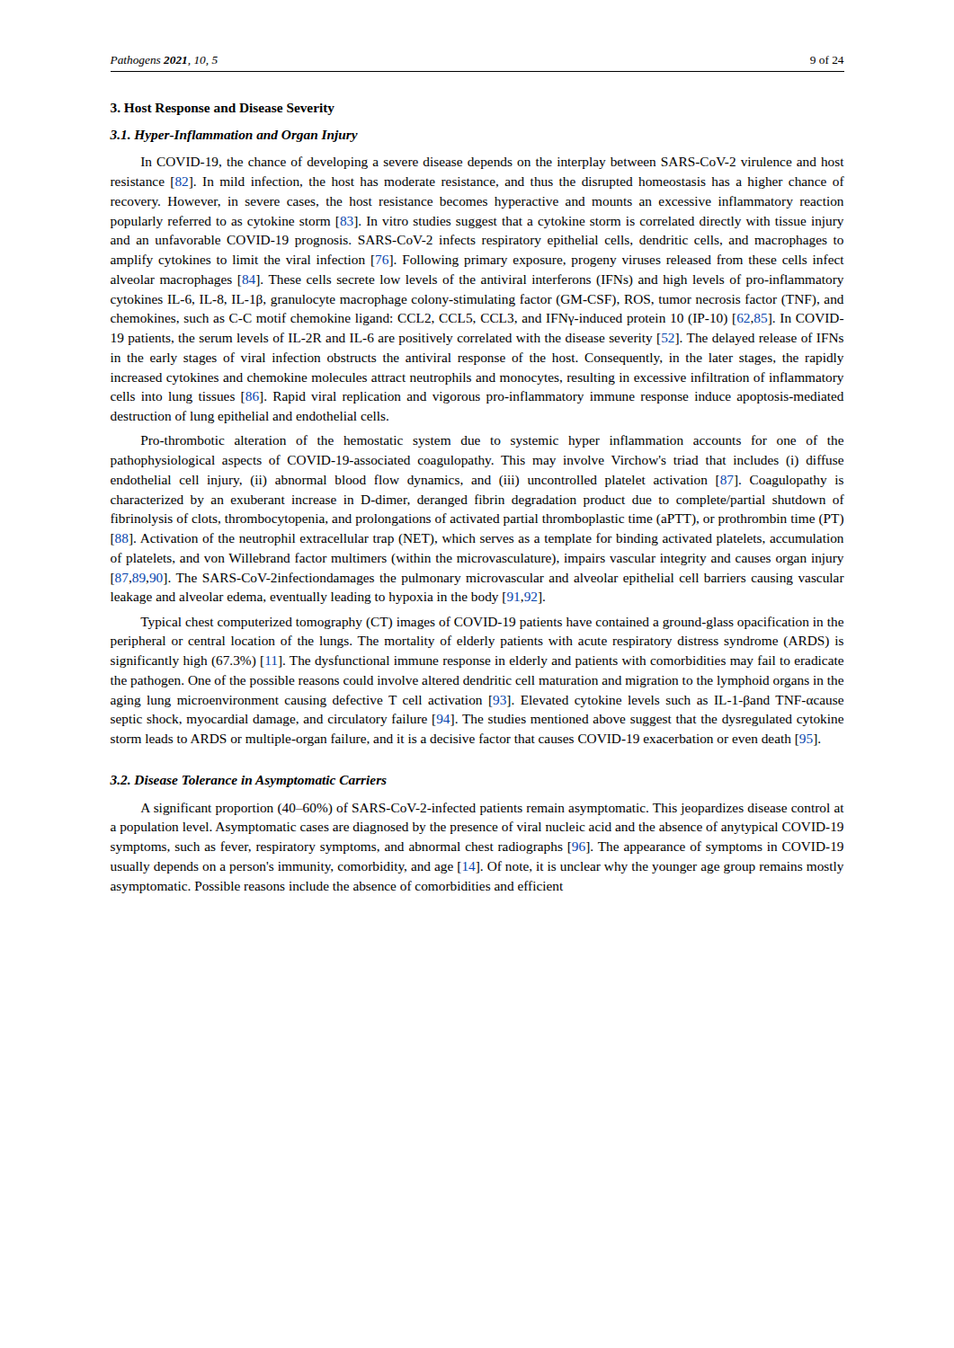Pathogens 2021, 10, 5 9 of 24
3. Host Response and Disease Severity
3.1. Hyper-Inflammation and Organ Injury
In COVID-19, the chance of developing a severe disease depends on the interplay between SARS-CoV-2 virulence and host resistance [82]. In mild infection, the host has moderate resistance, and thus the disrupted homeostasis has a higher chance of recovery. However, in severe cases, the host resistance becomes hyperactive and mounts an excessive inflammatory reaction popularly referred to as cytokine storm [83]. In vitro studies suggest that a cytokine storm is correlated directly with tissue injury and an unfavorable COVID-19 prognosis. SARS-CoV-2 infects respiratory epithelial cells, dendritic cells, and macrophages to amplify cytokines to limit the viral infection [76]. Following primary exposure, progeny viruses released from these cells infect alveolar macrophages [84]. These cells secrete low levels of the antiviral interferons (IFNs) and high levels of pro-inflammatory cytokines IL-6, IL-8, IL-1β, granulocyte macrophage colony-stimulating factor (GM-CSF), ROS, tumor necrosis factor (TNF), and chemokines, such as C-C motif chemokine ligand: CCL2, CCL5, CCL3, and IFNγ-induced protein 10 (IP-10) [62,85]. In COVID-19 patients, the serum levels of IL-2R and IL-6 are positively correlated with the disease severity [52]. The delayed release of IFNs in the early stages of viral infection obstructs the antiviral response of the host. Consequently, in the later stages, the rapidly increased cytokines and chemokine molecules attract neutrophils and monocytes, resulting in excessive infiltration of inflammatory cells into lung tissues [86]. Rapid viral replication and vigorous pro-inflammatory immune response induce apoptosis-mediated destruction of lung epithelial and endothelial cells.
Pro-thrombotic alteration of the hemostatic system due to systemic hyper inflammation accounts for one of the pathophysiological aspects of COVID-19-associated coagulopathy. This may involve Virchow's triad that includes (i) diffuse endothelial cell injury, (ii) abnormal blood flow dynamics, and (iii) uncontrolled platelet activation [87]. Coagulopathy is characterized by an exuberant increase in D-dimer, deranged fibrin degradation product due to complete/partial shutdown of fibrinolysis of clots, thrombocytopenia, and prolongations of activated partial thromboplastic time (aPTT), or prothrombin time (PT) [88]. Activation of the neutrophil extracellular trap (NET), which serves as a template for binding activated platelets, accumulation of platelets, and von Willebrand factor multimers (within the microvasculature), impairs vascular integrity and causes organ injury [87,89,90]. The SARS-CoV-2infectiondamages the pulmonary microvascular and alveolar epithelial cell barriers causing vascular leakage and alveolar edema, eventually leading to hypoxia in the body [91,92].
Typical chest computerized tomography (CT) images of COVID-19 patients have contained a ground-glass opacification in the peripheral or central location of the lungs. The mortality of elderly patients with acute respiratory distress syndrome (ARDS) is significantly high (67.3%) [11]. The dysfunctional immune response in elderly and patients with comorbidities may fail to eradicate the pathogen. One of the possible reasons could involve altered dendritic cell maturation and migration to the lymphoid organs in the aging lung microenvironment causing defective T cell activation [93]. Elevated cytokine levels such as IL-1-βand TNF-αcause septic shock, myocardial damage, and circulatory failure [94]. The studies mentioned above suggest that the dysregulated cytokine storm leads to ARDS or multiple-organ failure, and it is a decisive factor that causes COVID-19 exacerbation or even death [95].
3.2. Disease Tolerance in Asymptomatic Carriers
A significant proportion (40–60%) of SARS-CoV-2-infected patients remain asymptomatic. This jeopardizes disease control at a population level. Asymptomatic cases are diagnosed by the presence of viral nucleic acid and the absence of anytypical COVID-19 symptoms, such as fever, respiratory symptoms, and abnormal chest radiographs [96]. The appearance of symptoms in COVID-19 usually depends on a person's immunity, comorbidity, and age [14]. Of note, it is unclear why the younger age group remains mostly asymptomatic. Possible reasons include the absence of comorbidities and efficient